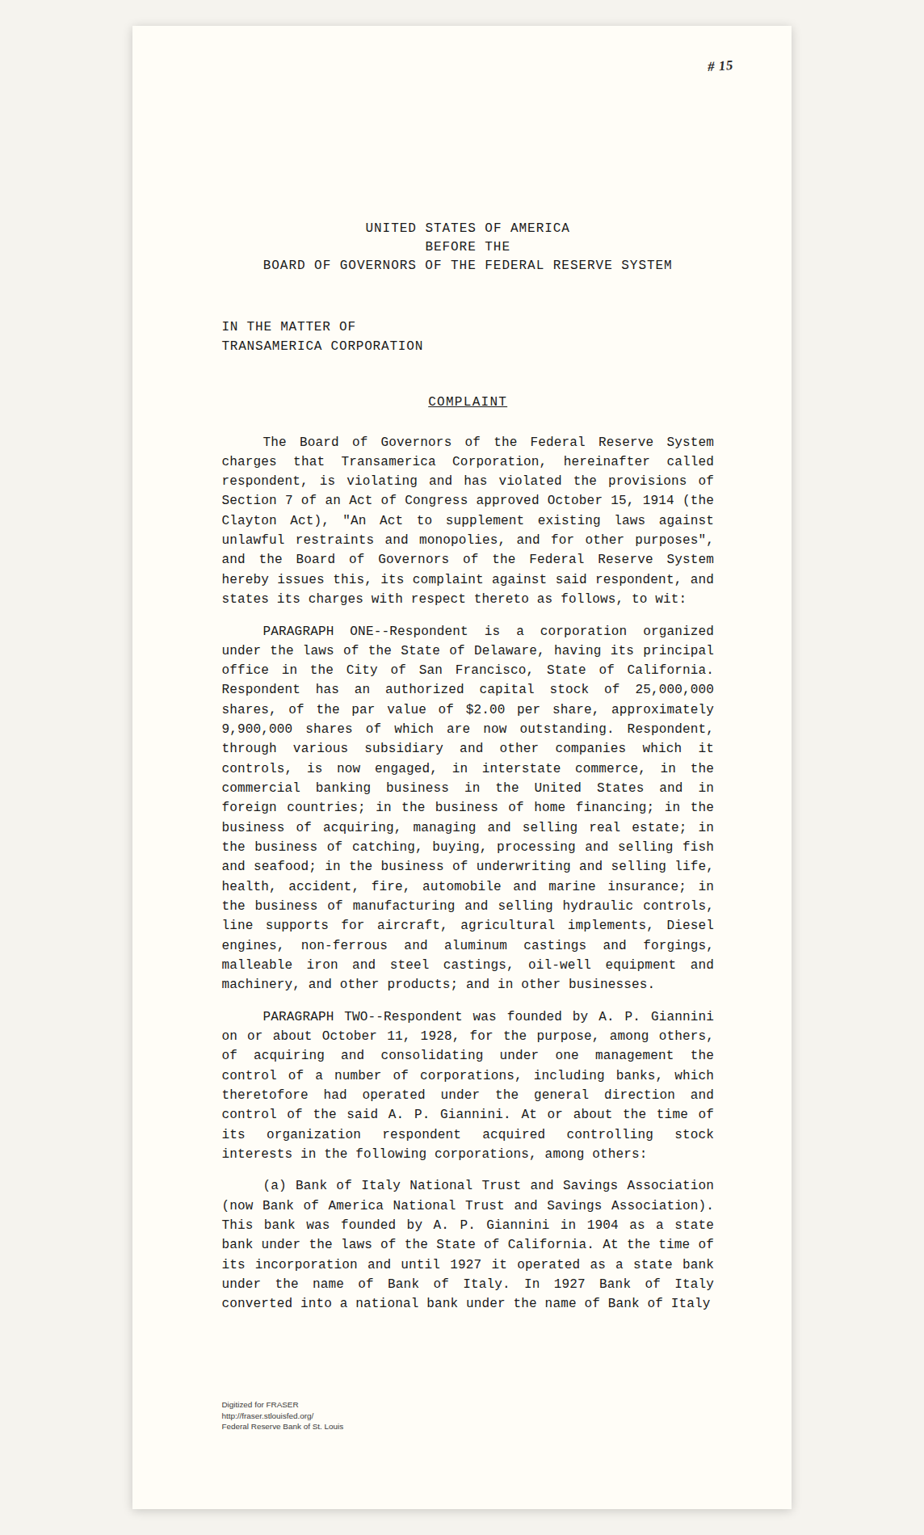# 15
UNITED STATES OF AMERICA
BEFORE THE
BOARD OF GOVERNORS OF THE FEDERAL RESERVE SYSTEM
IN THE MATTER OF
TRANSAMERICA CORPORATION
COMPLAINT
The Board of Governors of the Federal Reserve System charges that Transamerica Corporation, hereinafter called respondent, is violating and has violated the provisions of Section 7 of an Act of Congress approved October 15, 1914 (the Clayton Act), "An Act to supplement existing laws against unlawful restraints and monopolies, and for other purposes", and the Board of Governors of the Federal Reserve System hereby issues this, its complaint against said respondent, and states its charges with respect thereto as follows, to wit:
PARAGRAPH ONE--Respondent is a corporation organized under the laws of the State of Delaware, having its principal office in the City of San Francisco, State of California. Respondent has an authorized capital stock of 25,000,000 shares, of the par value of $2.00 per share, approximately 9,900,000 shares of which are now outstanding. Respondent, through various subsidiary and other companies which it controls, is now engaged, in interstate commerce, in the commercial banking business in the United States and in foreign countries; in the business of home financing; in the business of acquiring, managing and selling real estate; in the business of catching, buying, processing and selling fish and seafood; in the business of underwriting and selling life, health, accident, fire, automobile and marine insurance; in the business of manufacturing and selling hydraulic controls, line supports for aircraft, agricultural implements, Diesel engines, non-ferrous and aluminum castings and forgings, malleable iron and steel castings, oil-well equipment and machinery, and other products; and in other businesses.
PARAGRAPH TWO--Respondent was founded by A. P. Giannini on or about October 11, 1928, for the purpose, among others, of acquiring and consolidating under one management the control of a number of corporations, including banks, which theretofore had operated under the general direction and control of the said A. P. Giannini. At or about the time of its organization respondent acquired controlling stock interests in the following corporations, among others:
(a) Bank of Italy National Trust and Savings Association (now Bank of America National Trust and Savings Association). This bank was founded by A. P. Giannini in 1904 as a state bank under the laws of the State of California. At the time of its incorporation and until 1927 it operated as a state bank under the name of Bank of Italy. In 1927 Bank of Italy converted into a national bank under the name of Bank of Italy
Digitized for FRASER
http://fraser.stlouisfed.org/
Federal Reserve Bank of St. Louis